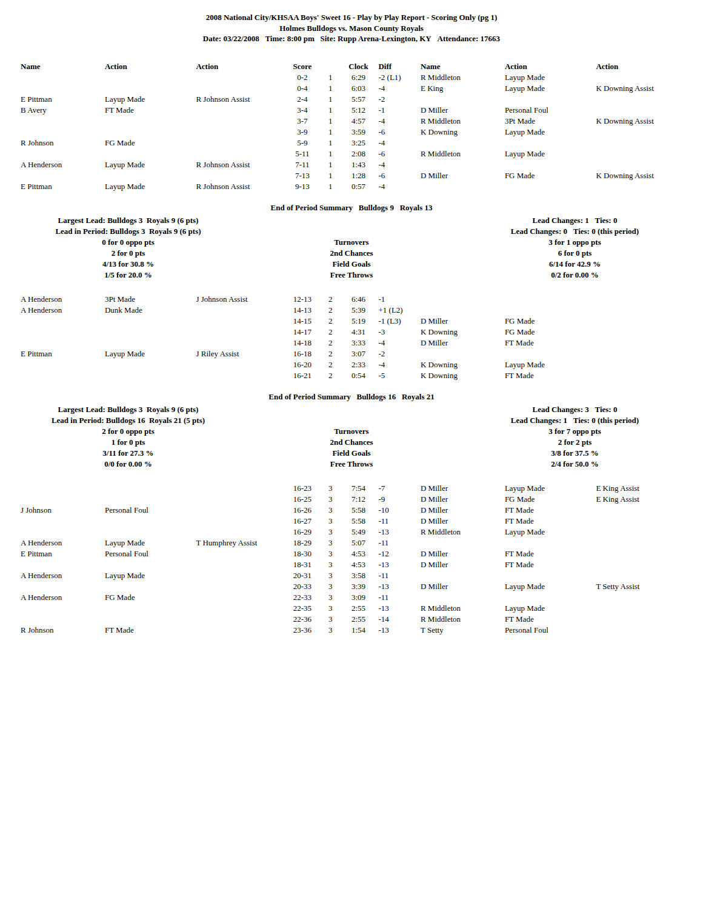2008 National City/KHSAA Boys' Sweet 16 - Play by Play Report - Scoring Only (pg 1)
Holmes Bulldogs vs. Mason County Royals
Date: 03/22/2008 Time: 8:00 pm Site: Rupp Arena-Lexington, KY Attendance: 17663
| Name | Action | Action | Score | | Clock | Diff | Name | Action | Action |
| --- | --- | --- | --- | --- | --- | --- | --- | --- | --- |
| | | | 0-2 | 1 | 6:29 | -2 (L1) | R Middleton | Layup Made | |
| | | | 0-4 | 1 | 6:03 | -4 | E King | Layup Made | K Downing Assist |
| E Pittman | Layup Made | R Johnson Assist | 2-4 | 1 | 5:57 | -2 | | | |
| B Avery | FT Made | | 3-4 | 1 | 5:12 | -1 | D Miller | Personal Foul | |
| | | | 3-7 | 1 | 4:57 | -4 | R Middleton | 3Pt Made | K Downing Assist |
| | | | 3-9 | 1 | 3:59 | -6 | K Downing | Layup Made | |
| R Johnson | FG Made | | 5-9 | 1 | 3:25 | -4 | | | |
| | | | 5-11 | 1 | 2:08 | -6 | R Middleton | Layup Made | |
| A Henderson | Layup Made | R Johnson Assist | 7-11 | 1 | 1:43 | -4 | | | |
| | | | 7-13 | 1 | 1:28 | -6 | D Miller | FG Made | K Downing Assist |
| E Pittman | Layup Made | R Johnson Assist | 9-13 | 1 | 0:57 | -4 | | | |
End of Period Summary Bulldogs 9 Royals 13
| Largest Lead: Bulldogs 3 Royals 9 (6 pts) | | Lead Changes: 1 Ties: 0 |
| Lead in Period: Bulldogs 3 Royals 9 (6 pts) | | Lead Changes: 0 Ties: 0 (this period) |
| 0 for 0 oppo pts | Turnovers | 3 for 1 oppo pts |
| 2 for 0 pts | 2nd Chances | 6 for 0 pts |
| 4/13 for 30.8 % | Field Goals | 6/14 for 42.9 % |
| 1/5 for 20.0 % | Free Throws | 0/2 for 0.00 % |
| A Henderson | 3Pt Made | J Johnson Assist | 12-13 | 2 | 6:46 | -1 | | | |
| A Henderson | Dunk Made | | 14-13 | 2 | 5:39 | +1 (L2) | | | |
| | | | 14-15 | 2 | 5:19 | -1 (L3) | D Miller | FG Made | |
| | | | 14-17 | 2 | 4:31 | -3 | K Downing | FG Made | |
| | | | 14-18 | 2 | 3:33 | -4 | D Miller | FT Made | |
| E Pittman | Layup Made | J Riley Assist | 16-18 | 2 | 3:07 | -2 | | | |
| | | | 16-20 | 2 | 2:33 | -4 | K Downing | Layup Made | |
| | | | 16-21 | 2 | 0:54 | -5 | K Downing | FT Made | |
End of Period Summary Bulldogs 16 Royals 21
| Largest Lead: Bulldogs 3 Royals 9 (6 pts) | | Lead Changes: 3 Ties: 0 |
| Lead in Period: Bulldogs 16 Royals 21 (5 pts) | | Lead Changes: 1 Ties: 0 (this period) |
| 2 for 0 oppo pts | Turnovers | 3 for 7 oppo pts |
| 1 for 0 pts | 2nd Chances | 2 for 2 pts |
| 3/11 for 27.3 % | Field Goals | 3/8 for 37.5 % |
| 0/0 for 0.00 % | Free Throws | 2/4 for 50.0 % |
| | | | 16-23 | 3 | 7:54 | -7 | D Miller | Layup Made | E King Assist |
| | | | 16-25 | 3 | 7:12 | -9 | D Miller | FG Made | E King Assist |
| J Johnson | Personal Foul | | 16-26 | 3 | 5:58 | -10 | D Miller | FT Made | |
| | | | 16-27 | 3 | 5:58 | -11 | D Miller | FT Made | |
| | | | 16-29 | 3 | 5:49 | -13 | R Middleton | Layup Made | |
| A Henderson | Layup Made | T Humphrey Assist | 18-29 | 3 | 5:07 | -11 | | | |
| E Pittman | Personal Foul | | 18-30 | 3 | 4:53 | -12 | D Miller | FT Made | |
| | | | 18-31 | 3 | 4:53 | -13 | D Miller | FT Made | |
| A Henderson | Layup Made | | 20-31 | 3 | 3:58 | -11 | | | |
| | | | 20-33 | 3 | 3:39 | -13 | D Miller | Layup Made | T Setty Assist |
| A Henderson | FG Made | | 22-33 | 3 | 3:09 | -11 | | | |
| | | | 22-35 | 3 | 2:55 | -13 | R Middleton | Layup Made | |
| | | | 22-36 | 3 | 2:55 | -14 | R Middleton | FT Made | |
| R Johnson | FT Made | | 23-36 | 3 | 1:54 | -13 | T Setty | Personal Foul | |